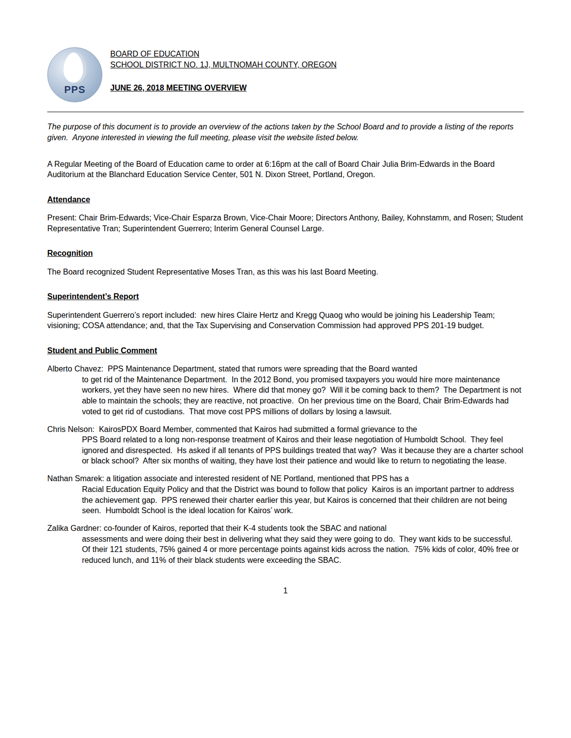PPS
BOARD OF EDUCATION
SCHOOL DISTRICT NO. 1J, MULTNOMAH COUNTY, OREGON
JUNE 26, 2018 MEETING OVERVIEW
The purpose of this document is to provide an overview of the actions taken by the School Board and to provide a listing of the reports given. Anyone interested in viewing the full meeting, please visit the website listed below.
A Regular Meeting of the Board of Education came to order at 6:16pm at the call of Board Chair Julia Brim-Edwards in the Board Auditorium at the Blanchard Education Service Center, 501 N. Dixon Street, Portland, Oregon.
Attendance
Present: Chair Brim-Edwards; Vice-Chair Esparza Brown, Vice-Chair Moore; Directors Anthony, Bailey, Kohnstamm, and Rosen; Student Representative Tran; Superintendent Guerrero; Interim General Counsel Large.
Recognition
The Board recognized Student Representative Moses Tran, as this was his last Board Meeting.
Superintendent’s Report
Superintendent Guerrero’s report included: new hires Claire Hertz and Kregg Quaog who would be joining his Leadership Team; visioning; COSA attendance; and, that the Tax Supervising and Conservation Commission had approved PPS 201-19 budget.
Student and Public Comment
Alberto Chavez: PPS Maintenance Department, stated that rumors were spreading that the Board wanted to get rid of the Maintenance Department. In the 2012 Bond, you promised taxpayers you would hire more maintenance workers, yet they have seen no new hires. Where did that money go? Will it be coming back to them? The Department is not able to maintain the schools; they are reactive, not proactive. On her previous time on the Board, Chair Brim-Edwards had voted to get rid of custodians. That move cost PPS millions of dollars by losing a lawsuit.
Chris Nelson: KairosPDX Board Member, commented that Kairos had submitted a formal grievance to the PPS Board related to a long non-response treatment of Kairos and their lease negotiation of Humboldt School. They feel ignored and disrespected. Hs asked if all tenants of PPS buildings treated that way? Was it because they are a charter school or black school? After six months of waiting, they have lost their patience and would like to return to negotiating the lease.
Nathan Smarek: a litigation associate and interested resident of NE Portland, mentioned that PPS has a Racial Education Equity Policy and that the District was bound to follow that policy Kairos is an important partner to address the achievement gap. PPS renewed their charter earlier this year, but Kairos is concerned that their children are not being seen. Humboldt School is the ideal location for Kairos’ work.
Zalika Gardner: co-founder of Kairos, reported that their K-4 students took the SBAC and national assessments and were doing their best in delivering what they said they were going to do. They want kids to be successful. Of their 121 students, 75% gained 4 or more percentage points against kids across the nation. 75% kids of color, 40% free or reduced lunch, and 11% of their black students were exceeding the SBAC.
1